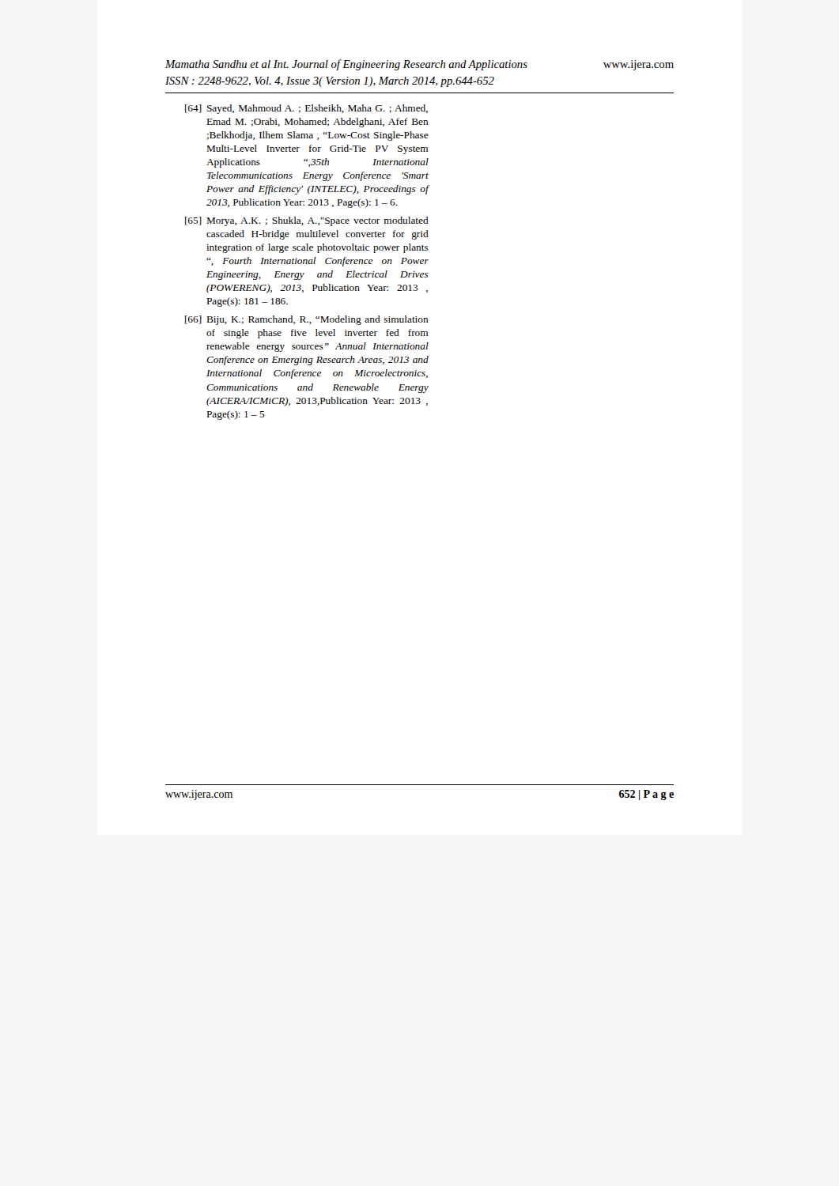Mamatha Sandhu et al Int. Journal of Engineering Research and Applications
www.ijera.com
ISSN : 2248-9622, Vol. 4, Issue 3( Version 1), March 2014, pp.644-652
[64]
Sayed, Mahmoud A. ; Elsheikh, Maha G. ; Ahmed, Emad M. ;Orabi, Mohamed; Abdelghani, Afef Ben ;Belkhodja, Ilhem Slama , “Low-Cost Single-Phase Multi-Level Inverter for Grid-Tie PV System Applications “,35th International Telecommunications Energy Conference 'Smart Power and Efficiency' (INTELEC), Proceedings of 2013, Publication Year: 2013 , Page(s): 1 – 6.
[65]
Morya, A.K. ; Shukla, A.,"Space vector modulated cascaded H-bridge multilevel converter for grid integration of large scale photovoltaic power plants “, Fourth International Conference on Power Engineering, Energy and Electrical Drives (POWERENG), 2013, Publication Year: 2013 , Page(s): 181 – 186.
[66]
Biju, K.; Ramchand, R., “Modeling and simulation of single phase five level inverter fed from renewable energy sources” Annual International Conference on Emerging Research Areas, 2013 and International Conference on Microelectronics, Communications and Renewable Energy (AICERA/ICMiCR), 2013,Publication Year: 2013 , Page(s): 1 – 5
www.ijera.com
652 | P a g e